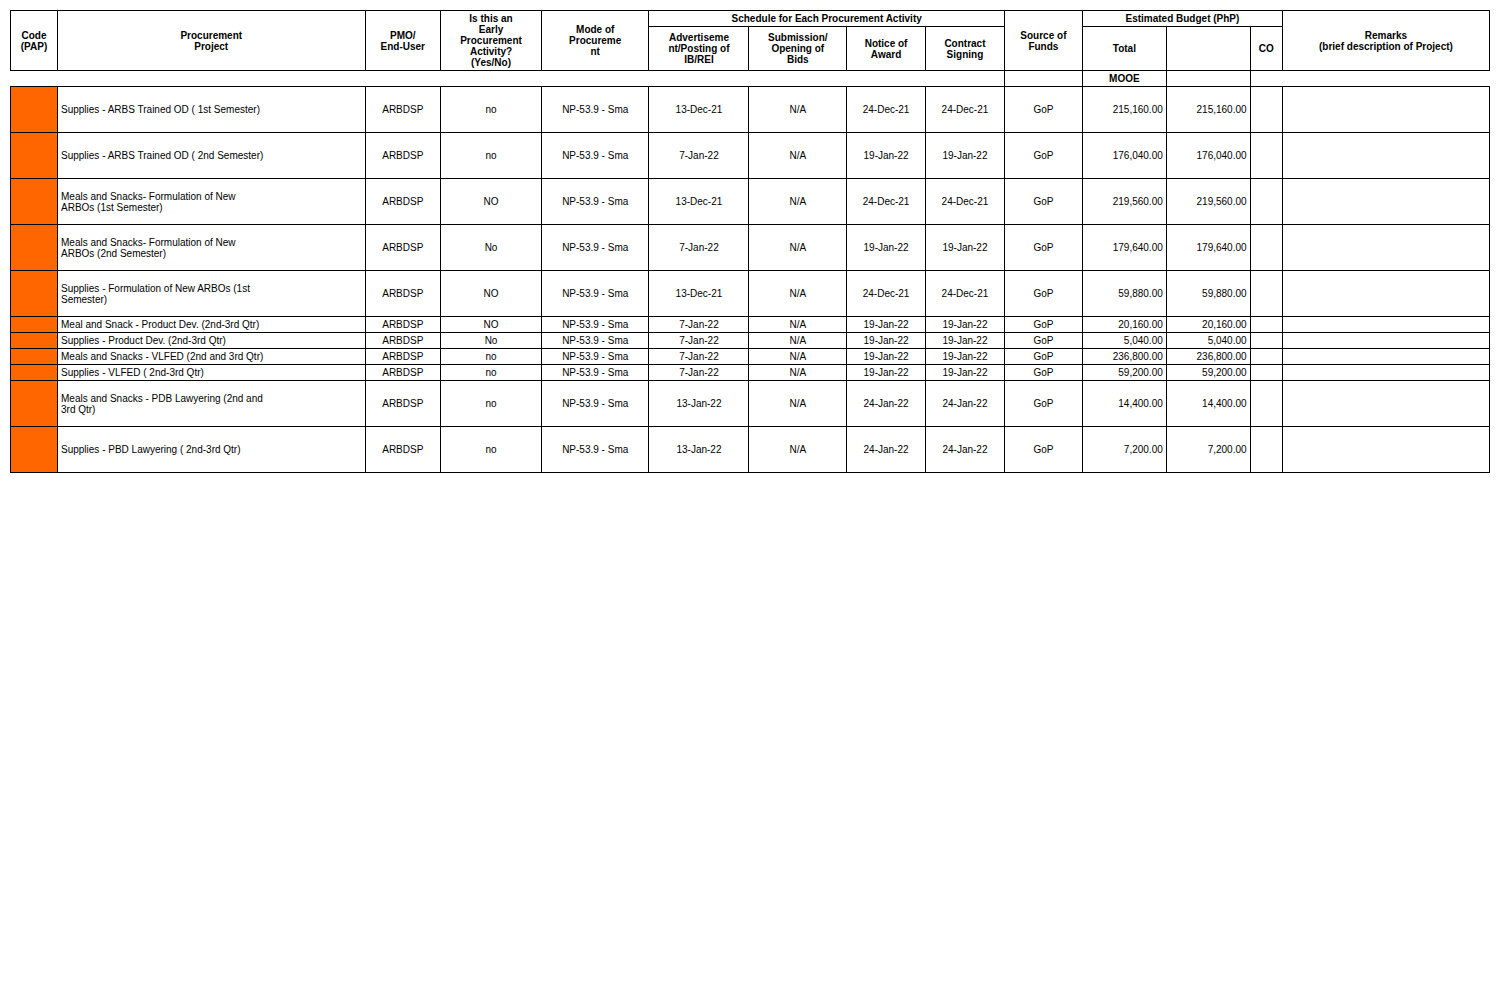| Code (PAP) | Procurement Project | PMO/ End-User | Is this an Early Procurement Activity? (Yes/No) | Mode of Procureme nt | Schedule for Each Procurement Activity | Source of Funds | Estimated Budget (PhP) | Remarks (brief description of Project) |
| --- | --- | --- | --- | --- | --- | --- | --- | --- |
| Advertiseme nt/Posting of IB/REI | Submission/ Opening of Bids | Notice of Award | Contract Signing | Total | | CO |
| | | MOOE | | |
| | Supplies - ARBS Trained OD ( 1st Semester) | ARBDSP | no | NP-53.9 - Sma | 13-Dec-21 | N/A | 24-Dec-21 | 24-Dec-21 | GoP | 215,160.00 | 215,160.00 | | |
| | Supplies - ARBS Trained OD ( 2nd Semester) | ARBDSP | no | NP-53.9 - Sma | 7-Jan-22 | N/A | 19-Jan-22 | 19-Jan-22 | GoP | 176,040.00 | 176,040.00 | | |
| | Meals and Snacks- Formulation of New ARBOs (1st Semester) | ARBDSP | NO | NP-53.9 - Sma | 13-Dec-21 | N/A | 24-Dec-21 | 24-Dec-21 | GoP | 219,560.00 | 219,560.00 | | |
| | Meals and Snacks- Formulation of New ARBOs (2nd Semester) | ARBDSP | No | NP-53.9 - Sma | 7-Jan-22 | N/A | 19-Jan-22 | 19-Jan-22 | GoP | 179,640.00 | 179,640.00 | | |
| | Supplies - Formulation of New ARBOs (1st Semester) | ARBDSP | NO | NP-53.9 - Sma | 13-Dec-21 | N/A | 24-Dec-21 | 24-Dec-21 | GoP | 59,880.00 | 59,880.00 | | |
| | Meal and Snack - Product Dev. (2nd-3rd Qtr) | ARBDSP | NO | NP-53.9 - Sma | 7-Jan-22 | N/A | 19-Jan-22 | 19-Jan-22 | GoP | 20,160.00 | 20,160.00 | | |
| | Supplies - Product Dev. (2nd-3rd Qtr) | ARBDSP | No | NP-53.9 - Sma | 7-Jan-22 | N/A | 19-Jan-22 | 19-Jan-22 | GoP | 5,040.00 | 5,040.00 | | |
| | Meals and Snacks - VLFED (2nd and 3rd Qtr) | ARBDSP | no | NP-53.9 - Sma | 7-Jan-22 | N/A | 19-Jan-22 | 19-Jan-22 | GoP | 236,800.00 | 236,800.00 | | |
| | Supplies - VLFED ( 2nd-3rd Qtr) | ARBDSP | no | NP-53.9 - Sma | 7-Jan-22 | N/A | 19-Jan-22 | 19-Jan-22 | GoP | 59,200.00 | 59,200.00 | | |
| | Meals and Snacks - PDB Lawyering (2nd and 3rd Qtr) | ARBDSP | no | NP-53.9 - Sma | 13-Jan-22 | N/A | 24-Jan-22 | 24-Jan-22 | GoP | 14,400.00 | 14,400.00 | | |
| | Supplies - PBD Lawyering ( 2nd-3rd Qtr) | ARBDSP | no | NP-53.9 - Sma | 13-Jan-22 | N/A | 24-Jan-22 | 24-Jan-22 | GoP | 7,200.00 | 7,200.00 | | |